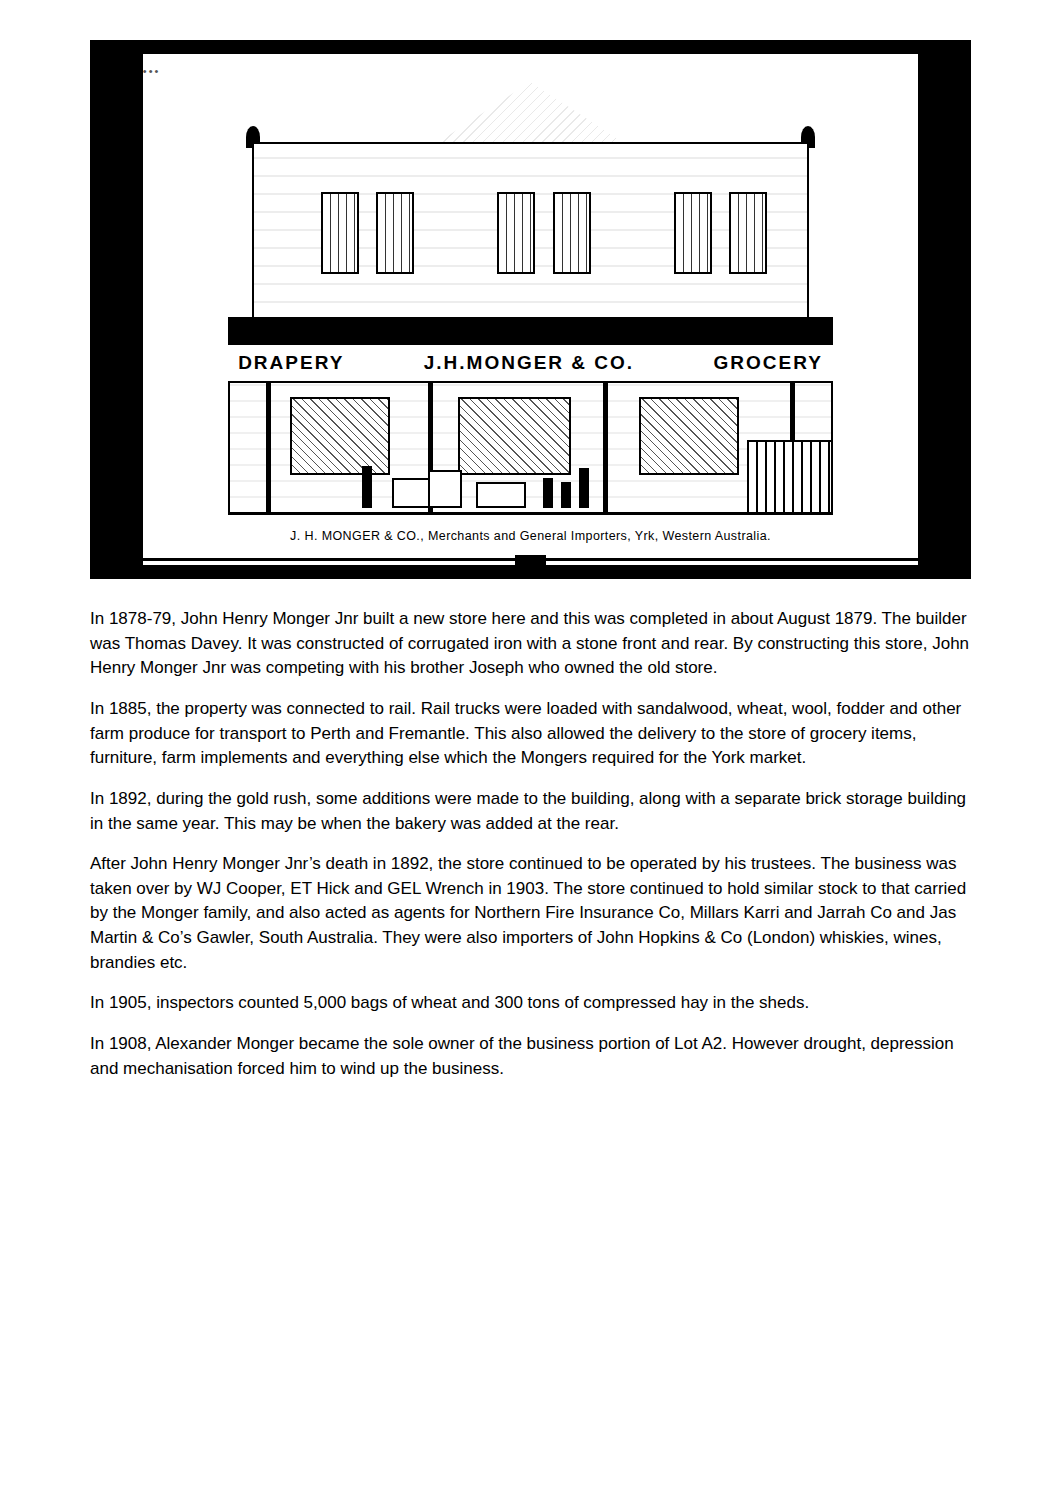•••
DRAPERY J.H.MONGER & CO. GROCERY
J. H. MONGER & CO., Merchants and General Importers, Yrk, Western Australia.
In 1878-79, John Henry Monger Jnr built a new store here and this was completed in about August 1879. The builder was Thomas Davey. It was constructed of corrugated iron with a stone front and rear. By constructing this store, John Henry Monger Jnr was competing with his brother Joseph who owned the old store.
In 1885, the property was connected to rail. Rail trucks were loaded with sandalwood, wheat, wool, fodder and other farm produce for transport to Perth and Fremantle. This also allowed the delivery to the store of grocery items, furniture, farm implements and everything else which the Mongers required for the York market.
In 1892, during the gold rush, some additions were made to the building, along with a separate brick storage building in the same year. This may be when the bakery was added at the rear.
After John Henry Monger Jnr’s death in 1892, the store continued to be operated by his trustees. The business was taken over by WJ Cooper, ET Hick and GEL Wrench in 1903. The store continued to hold similar stock to that carried by the Monger family, and also acted as agents for Northern Fire Insurance Co, Millars Karri and Jarrah Co and Jas Martin & Co’s Gawler, South Australia. They were also importers of John Hopkins & Co (London) whiskies, wines, brandies etc.
In 1905, inspectors counted 5,000 bags of wheat and 300 tons of compressed hay in the sheds.
In 1908, Alexander Monger became the sole owner of the business portion of Lot A2. However drought, depression and mechanisation forced him to wind up the business.